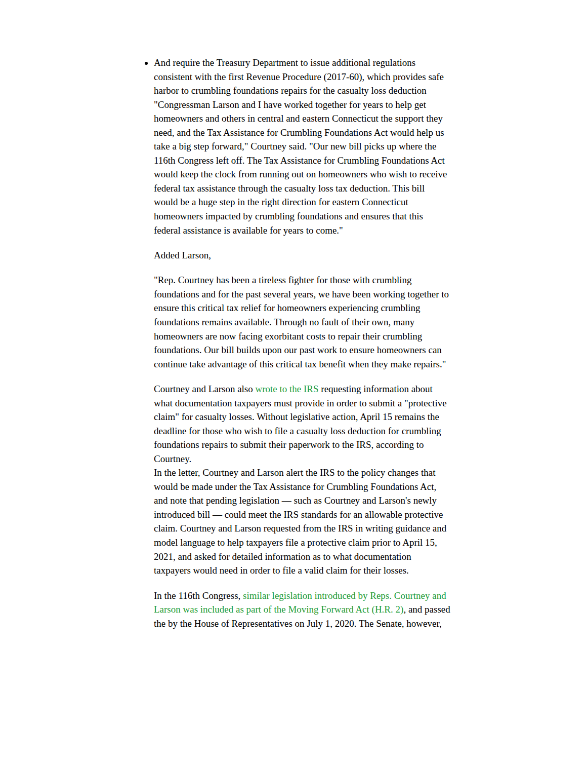And require the Treasury Department to issue additional regulations consistent with the first Revenue Procedure (2017-60), which provides safe harbor to crumbling foundations repairs for the casualty loss deduction
"Congressman Larson and I have worked together for years to help get homeowners and others in central and eastern Connecticut the support they need, and the Tax Assistance for Crumbling Foundations Act would help us take a big step forward," Courtney said. "Our new bill picks up where the 116th Congress left off. The Tax Assistance for Crumbling Foundations Act would keep the clock from running out on homeowners who wish to receive federal tax assistance through the casualty loss tax deduction. This bill would be a huge step in the right direction for eastern Connecticut homeowners impacted by crumbling foundations and ensures that this federal assistance is available for years to come."
Added Larson,
"Rep. Courtney has been a tireless fighter for those with crumbling foundations and for the past several years, we have been working together to ensure this critical tax relief for homeowners experiencing crumbling foundations remains available. Through no fault of their own, many homeowners are now facing exorbitant costs to repair their crumbling foundations. Our bill builds upon our past work to ensure homeowners can continue take advantage of this critical tax benefit when they make repairs."
Courtney and Larson also wrote to the IRS requesting information about what documentation taxpayers must provide in order to submit a "protective claim" for casualty losses. Without legislative action, April 15 remains the deadline for those who wish to file a casualty loss deduction for crumbling foundations repairs to submit their paperwork to the IRS, according to Courtney.
In the letter, Courtney and Larson alert the IRS to the policy changes that would be made under the Tax Assistance for Crumbling Foundations Act, and note that pending legislation — such as Courtney and Larson's newly introduced bill — could meet the IRS standards for an allowable protective claim. Courtney and Larson requested from the IRS in writing guidance and model language to help taxpayers file a protective claim prior to April 15, 2021, and asked for detailed information as to what documentation taxpayers would need in order to file a valid claim for their losses.
In the 116th Congress, similar legislation introduced by Reps. Courtney and Larson was included as part of the Moving Forward Act (H.R. 2), and passed the by the House of Representatives on July 1, 2020. The Senate, however,